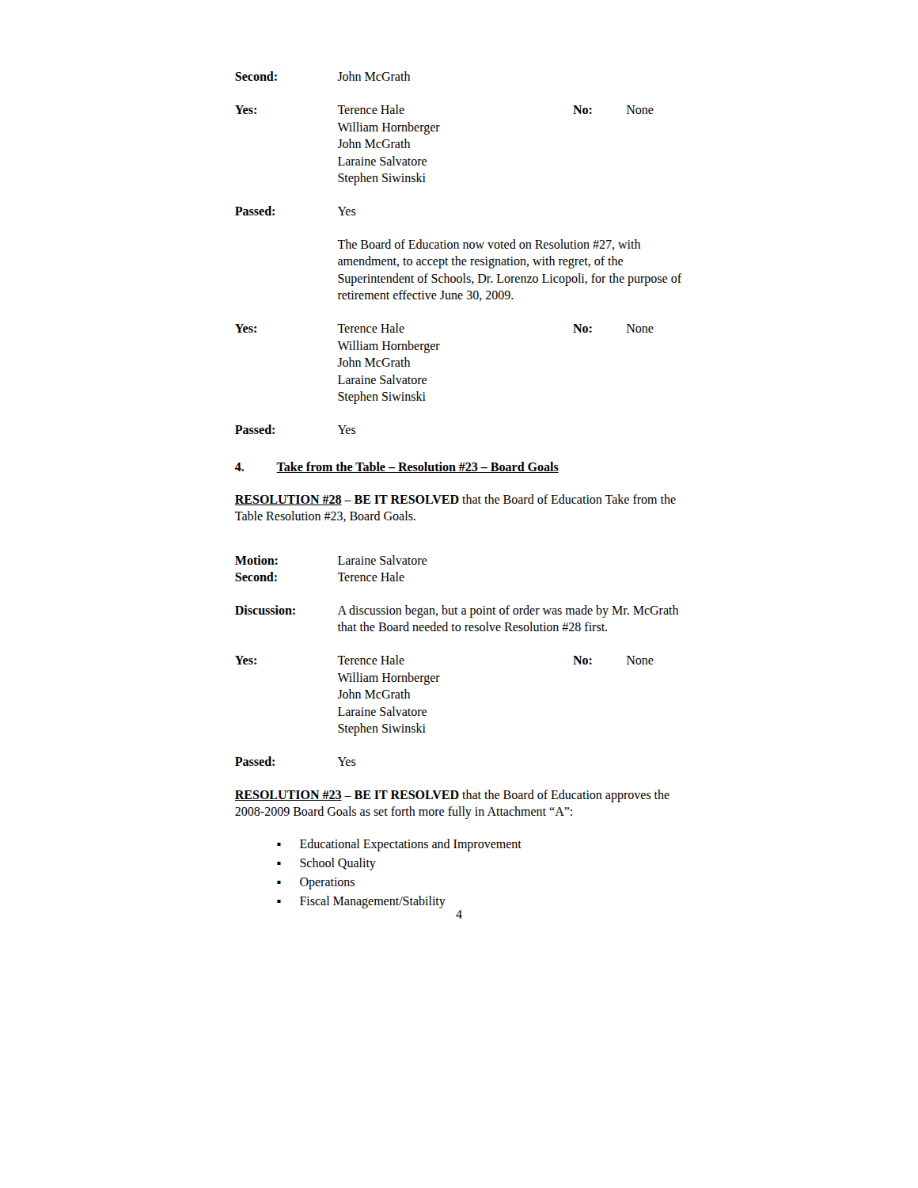| Second: | John McGrath | | |
| Yes: | Terence Hale | No: | None |
| | William Hornberger | | |
| | John McGrath | | |
| | Laraine Salvatore | | |
| | Stephen Siwinski | | |
| Passed: | Yes | | |
The Board of Education now voted on Resolution #27, with amendment, to accept the resignation, with regret, of the Superintendent of Schools, Dr. Lorenzo Licopoli, for the purpose of retirement effective June 30, 2009.
| Yes: | Terence Hale | No: | None |
| | William Hornberger | | |
| | John McGrath | | |
| | Laraine Salvatore | | |
| | Stephen Siwinski | | |
| Passed: | Yes | | |
4. Take from the Table – Resolution #23 – Board Goals
RESOLUTION #28 – BE IT RESOLVED that the Board of Education Take from the Table Resolution #23, Board Goals.
| Motion: | Laraine Salvatore | | |
| Second: | Terence Hale | | |
| Discussion: | A discussion began, but a point of order was made by Mr. McGrath that the Board needed to resolve Resolution #28 first. |
| Yes: | Terence Hale | No: | None |
| | William Hornberger | | |
| | John McGrath | | |
| | Laraine Salvatore | | |
| | Stephen Siwinski | | |
| Passed: | Yes | | |
RESOLUTION #23 – BE IT RESOLVED that the Board of Education approves the 2008-2009 Board Goals as set forth more fully in Attachment “A”:
Educational Expectations and Improvement
School Quality
Operations
Fiscal Management/Stability
4